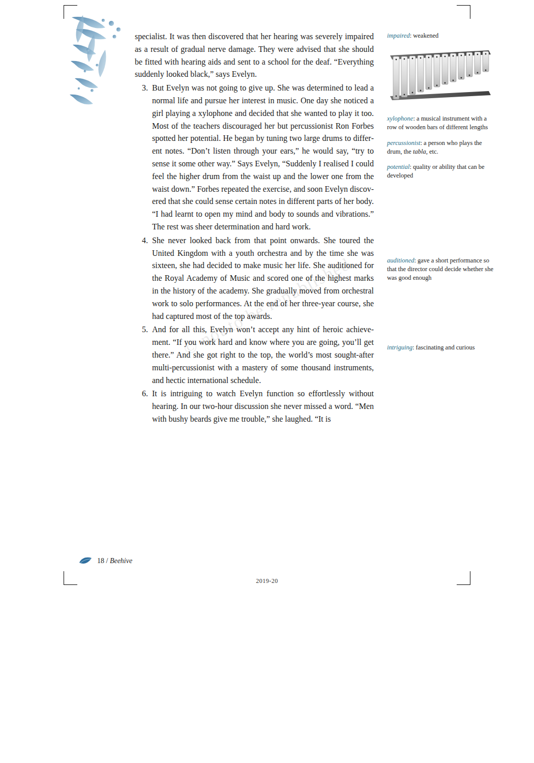© not to be republished
specialist. It was then discovered that her hearing was severely impaired as a result of gradual nerve damage. They were advised that she should be fitted with hearing aids and sent to a school for the deaf. “Everything suddenly looked black,” says Evelyn.
3. But Evelyn was not going to give up. She was determined to lead a normal life and pursue her interest in music. One day she noticed a girl playing a xylophone and decided that she wanted to play it too. Most of the teachers discouraged her but percussionist Ron Forbes spotted her potential. He began by tuning two large drums to different notes. “Don’t listen through your ears,” he would say, “try to sense it some other way.” Says Evelyn, “Suddenly I realised I could feel the higher drum from the waist up and the lower one from the waist down.” Forbes repeated the exercise, and soon Evelyn discovered that she could sense certain notes in different parts of her body. “I had learnt to open my mind and body to sounds and vibrations.” The rest was sheer determination and hard work.
4. She never looked back from that point onwards. She toured the United Kingdom with a youth orchestra and by the time she was sixteen, she had decided to make music her life. She auditioned for the Royal Academy of Music and scored one of the highest marks in the history of the academy. She gradually moved from orchestral work to solo performances. At the end of her three-year course, she had captured most of the top awards.
5. And for all this, Evelyn won’t accept any hint of heroic achievement. “If you work hard and know where you are going, you’ll get there.” And she got right to the top, the world’s most sought-after multi-percussionist with a mastery of some thousand instruments, and hectic international schedule.
6. It is intriguing to watch Evelyn function so effortlessly without hearing. In our two-hour discussion she never missed a word. “Men with bushy beards give me trouble,” she laughed. “It is
impaired: weakened
xylophone: a musical instrument with a row of wooden bars of different lengths
percussionist: a person who plays the drum, the tabla, etc.
potential: quality or ability that can be developed
auditioned: gave a short performance so that the director could decide whether she was good enough
intriguing: fascinating and curious
18 / Beehive
2019-20